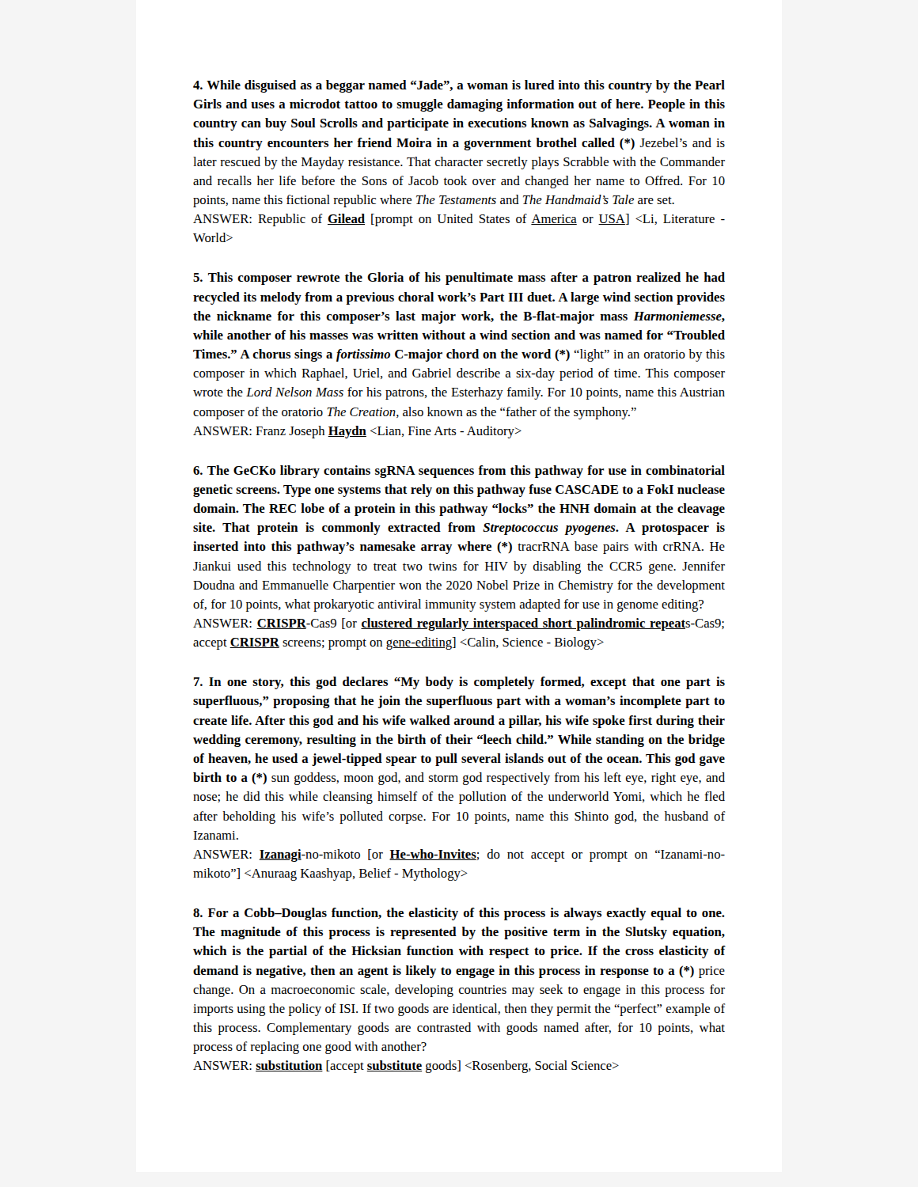4. While disguised as a beggar named “Jade”, a woman is lured into this country by the Pearl Girls and uses a microdot tattoo to smuggle damaging information out of here. People in this country can buy Soul Scrolls and participate in executions known as Salvagings. A woman in this country encounters her friend Moira in a government brothel called (*) Jezebel’s and is later rescued by the Mayday resistance. That character secretly plays Scrabble with the Commander and recalls her life before the Sons of Jacob took over and changed her name to Offred. For 10 points, name this fictional republic where The Testaments and The Handmaid’s Tale are set.
ANSWER: Republic of Gilead [prompt on United States of America or USA] <Li, Literature - World>
5. This composer rewrote the Gloria of his penultimate mass after a patron realized he had recycled its melody from a previous choral work’s Part III duet. A large wind section provides the nickname for this composer’s last major work, the B-flat-major mass Harmoniemesse, while another of his masses was written without a wind section and was named for “Troubled Times.” A chorus sings a fortissimo C-major chord on the word (*) “light” in an oratorio by this composer in which Raphael, Uriel, and Gabriel describe a six-day period of time. This composer wrote the Lord Nelson Mass for his patrons, the Esterhazy family. For 10 points, name this Austrian composer of the oratorio The Creation, also known as the “father of the symphony.”
ANSWER: Franz Joseph Haydn <Lian, Fine Arts - Auditory>
6. The GeCKo library contains sgRNA sequences from this pathway for use in combinatorial genetic screens. Type one systems that rely on this pathway fuse CASCADE to a FokI nuclease domain. The REC lobe of a protein in this pathway “locks” the HNH domain at the cleavage site. That protein is commonly extracted from Streptococcus pyogenes. A protospacer is inserted into this pathway’s namesake array where (*) tracrRNA base pairs with crRNA. He Jiankui used this technology to treat two twins for HIV by disabling the CCR5 gene. Jennifer Doudna and Emmanuelle Charpentier won the 2020 Nobel Prize in Chemistry for the development of, for 10 points, what prokaryotic antiviral immunity system adapted for use in genome editing?
ANSWER: CRISPR-Cas9 [or clustered regularly interspaced short palindromic repeats-Cas9; accept CRISPR screens; prompt on gene-editing] <Calin, Science - Biology>
7. In one story, this god declares “My body is completely formed, except that one part is superfluous,” proposing that he join the superfluous part with a woman’s incomplete part to create life. After this god and his wife walked around a pillar, his wife spoke first during their wedding ceremony, resulting in the birth of their “leech child.” While standing on the bridge of heaven, he used a jewel-tipped spear to pull several islands out of the ocean. This god gave birth to a (*) sun goddess, moon god, and storm god respectively from his left eye, right eye, and nose; he did this while cleansing himself of the pollution of the underworld Yomi, which he fled after beholding his wife’s polluted corpse. For 10 points, name this Shinto god, the husband of Izanami.
ANSWER: Izanagi-no-mikoto [or He-who-Invites; do not accept or prompt on “Izanami-no-mikoto”] <Anuraag Kaashyap, Belief - Mythology>
8. For a Cobb–Douglas function, the elasticity of this process is always exactly equal to one. The magnitude of this process is represented by the positive term in the Slutsky equation, which is the partial of the Hicksian function with respect to price. If the cross elasticity of demand is negative, then an agent is likely to engage in this process in response to a (*) price change. On a macroeconomic scale, developing countries may seek to engage in this process for imports using the policy of ISI. If two goods are identical, then they permit the “perfect” example of this process. Complementary goods are contrasted with goods named after, for 10 points, what process of replacing one good with another?
ANSWER: substitution [accept substitute goods] <Rosenberg, Social Science>